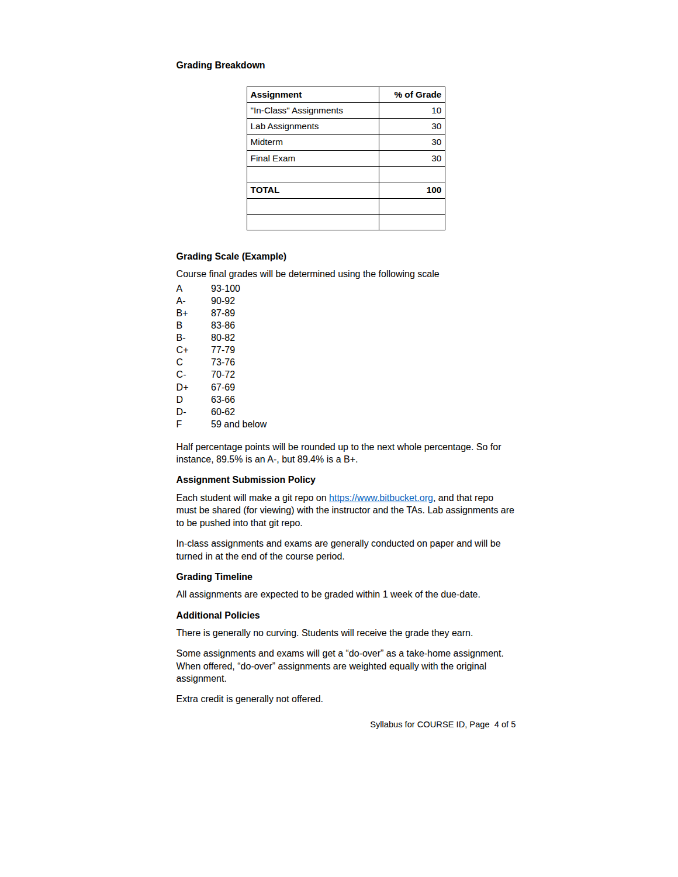Grading Breakdown
| Assignment | % of Grade |
| --- | --- |
| "In-Class" Assignments | 10 |
| Lab Assignments | 30 |
| Midterm | 30 |
| Final Exam | 30 |
| TOTAL | 100 |
Grading Scale (Example)
Course final grades will be determined using the following scale
A93-100 A-90-92 B+87-89 B83-86 B-80-82 C+77-79 C73-76 C-70-72 D+67-69 D63-66 D-60-62 F59 and below
Half percentage points will be rounded up to the next whole percentage. So for instance, 89.5% is an A-, but 89.4% is a B+.
Assignment Submission Policy
Each student will make a git repo on https://www.bitbucket.org, and that repo must be shared (for viewing) with the instructor and the TAs. Lab assignments are to be pushed into that git repo.
In-class assignments and exams are generally conducted on paper and will be turned in at the end of the course period.
Grading Timeline
All assignments are expected to be graded within 1 week of the due-date.
Additional Policies
There is generally no curving. Students will receive the grade they earn.
Some assignments and exams will get a “do-over” as a take-home assignment. When offered, “do-over” assignments are weighted equally with the original assignment.
Extra credit is generally not offered.
Syllabus for COURSE ID, Page 4 of 5